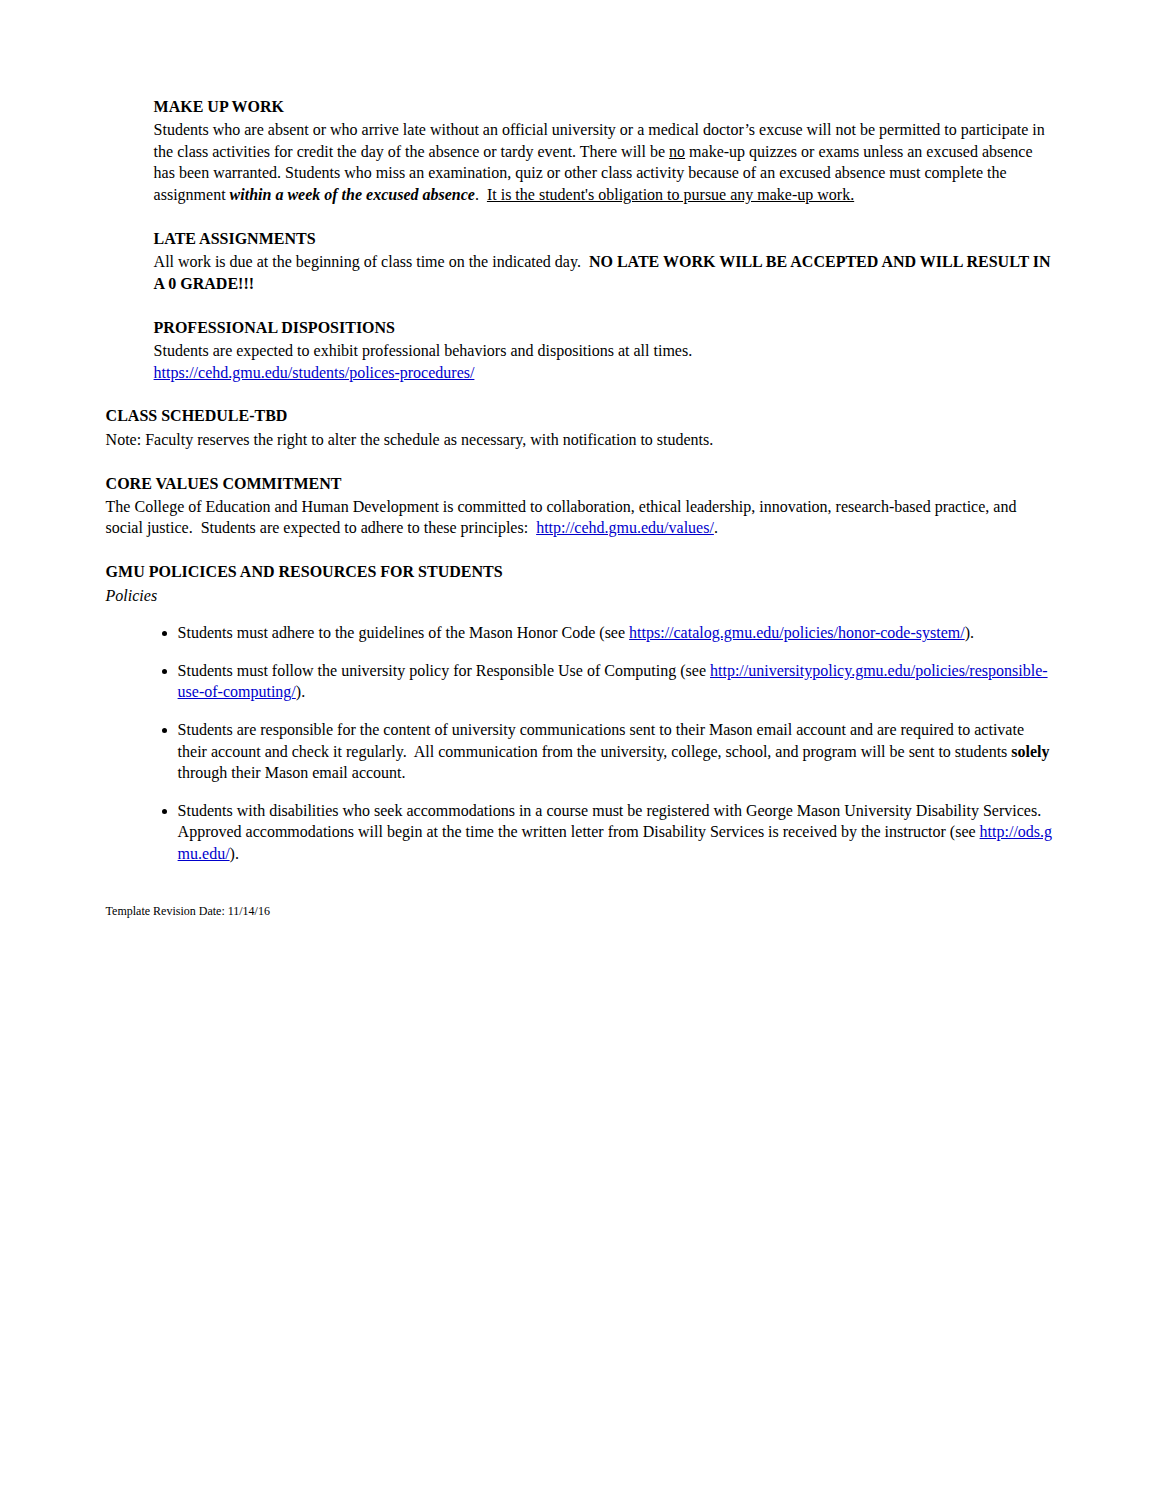Make Up Work
Students who are absent or who arrive late without an official university or a medical doctor’s excuse will not be permitted to participate in the class activities for credit the day of the absence or tardy event. There will be no make-up quizzes or exams unless an excused absence has been warranted. Students who miss an examination, quiz or other class activity because of an excused absence must complete the assignment within a week of the excused absence. It is the student's obligation to pursue any make-up work.
Late Assignments
All work is due at the beginning of class time on the indicated day. NO LATE WORK WILL BE ACCEPTED AND WILL RESULT IN A 0 GRADE!!!
Professional Dispositions
Students are expected to exhibit professional behaviors and dispositions at all times.
https://cehd.gmu.edu/students/polices-procedures/
Class Schedule-TBD
Note: Faculty reserves the right to alter the schedule as necessary, with notification to students.
Core Values Commitment
The College of Education and Human Development is committed to collaboration, ethical leadership, innovation, research-based practice, and social justice. Students are expected to adhere to these principles: http://cehd.gmu.edu/values/.
GMU Policices and Resources for Students
Policies
Students must adhere to the guidelines of the Mason Honor Code (see https://catalog.gmu.edu/policies/honor-code-system/).
Students must follow the university policy for Responsible Use of Computing (see http://universitypolicy.gmu.edu/policies/responsible-use-of-computing/).
Students are responsible for the content of university communications sent to their Mason email account and are required to activate their account and check it regularly. All communication from the university, college, school, and program will be sent to students solely through their Mason email account.
Students with disabilities who seek accommodations in a course must be registered with George Mason University Disability Services. Approved accommodations will begin at the time the written letter from Disability Services is received by the instructor (see http://ods.gmu.edu/).
Template Revision Date: 11/14/16